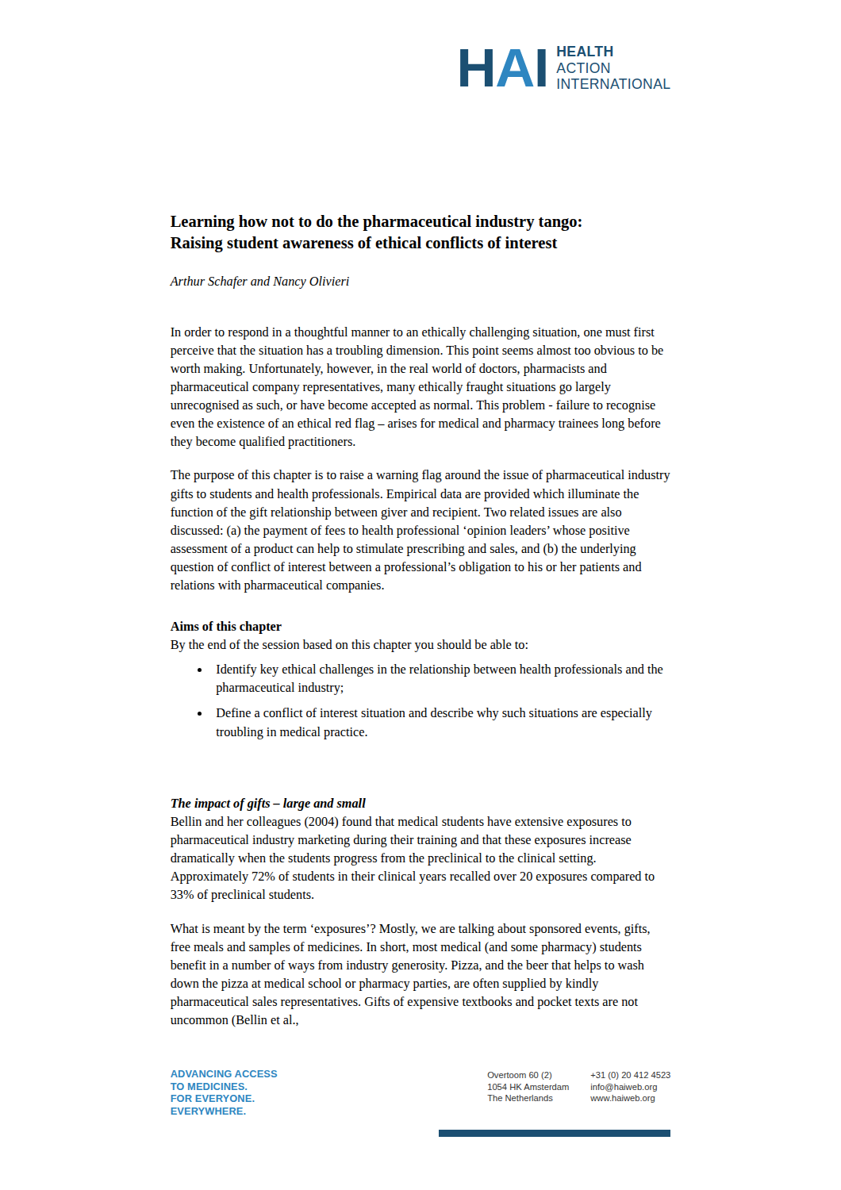HAI
Health
Action
International
Learning how not to do the pharmaceutical industry tango:
Raising student awareness of ethical conflicts of interest
Arthur Schafer and Nancy Olivieri
In order to respond in a thoughtful manner to an ethically challenging situation, one must first perceive that the situation has a troubling dimension. This point seems almost too obvious to be worth making. Unfortunately, however, in the real world of doctors, pharmacists and pharmaceutical company representatives, many ethically fraught situations go largely unrecognised as such, or have become accepted as normal. This problem - failure to recognise even the existence of an ethical red flag – arises for medical and pharmacy trainees long before they become qualified practitioners.
The purpose of this chapter is to raise a warning flag around the issue of pharmaceutical industry gifts to students and health professionals. Empirical data are provided which illuminate the function of the gift relationship between giver and recipient. Two related issues are also discussed: (a) the payment of fees to health professional ‘opinion leaders’ whose positive assessment of a product can help to stimulate prescribing and sales, and (b) the underlying question of conflict of interest between a professional’s obligation to his or her patients and relations with pharmaceutical companies.
Aims of this chapter
By the end of the session based on this chapter you should be able to:
Identify key ethical challenges in the relationship between health professionals and the pharmaceutical industry;
Define a conflict of interest situation and describe why such situations are especially troubling in medical practice.
The impact of gifts – large and small
Bellin and her colleagues (2004) found that medical students have extensive exposures to pharmaceutical industry marketing during their training and that these exposures increase dramatically when the students progress from the preclinical to the clinical setting. Approximately 72% of students in their clinical years recalled over 20 exposures compared to 33% of preclinical students.
What is meant by the term ‘exposures’? Mostly, we are talking about sponsored events, gifts, free meals and samples of medicines. In short, most medical (and some pharmacy) students benefit in a number of ways from industry generosity. Pizza, and the beer that helps to wash down the pizza at medical school or pharmacy parties, are often supplied by kindly pharmaceutical sales representatives. Gifts of expensive textbooks and pocket texts are not uncommon (Bellin et al.,
Advancing access
to medicines.
For everyone.
Everywhere.
Overtoom 60 (2)
1054 HK Amsterdam
The Netherlands
+31 (0) 20 412 4523
info@haiweb.org
www.haiweb.org